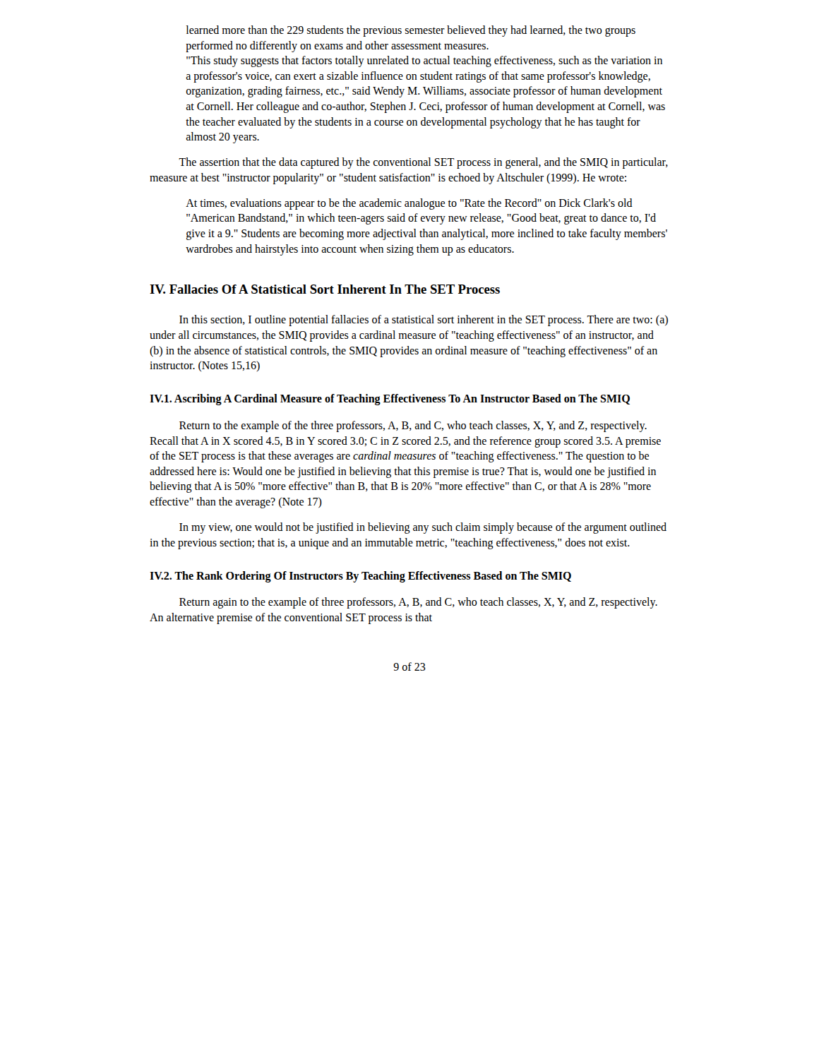learned more than the 229 students the previous semester believed they had learned, the two groups performed no differently on exams and other assessment measures.
"This study suggests that factors totally unrelated to actual teaching effectiveness, such as the variation in a professor's voice, can exert a sizable influence on student ratings of that same professor's knowledge, organization, grading fairness, etc.," said Wendy M. Williams, associate professor of human development at Cornell. Her colleague and co-author, Stephen J. Ceci, professor of human development at Cornell, was the teacher evaluated by the students in a course on developmental psychology that he has taught for almost 20 years.
The assertion that the data captured by the conventional SET process in general, and the SMIQ in particular, measure at best "instructor popularity" or "student satisfaction" is echoed by Altschuler (1999). He wrote:
At times, evaluations appear to be the academic analogue to "Rate the Record" on Dick Clark's old "American Bandstand," in which teen-agers said of every new release, "Good beat, great to dance to, I'd give it a 9." Students are becoming more adjectival than analytical, more inclined to take faculty members' wardrobes and hairstyles into account when sizing them up as educators.
IV. Fallacies Of A Statistical Sort Inherent In The SET Process
In this section, I outline potential fallacies of a statistical sort inherent in the SET process. There are two: (a) under all circumstances, the SMIQ provides a cardinal measure of "teaching effectiveness" of an instructor, and (b) in the absence of statistical controls, the SMIQ provides an ordinal measure of "teaching effectiveness" of an instructor. (Notes 15,16)
IV.1. Ascribing A Cardinal Measure of Teaching Effectiveness To An Instructor Based on The SMIQ
Return to the example of the three professors, A, B, and C, who teach classes, X, Y, and Z, respectively. Recall that A in X scored 4.5, B in Y scored 3.0; C in Z scored 2.5, and the reference group scored 3.5. A premise of the SET process is that these averages are cardinal measures of "teaching effectiveness." The question to be addressed here is: Would one be justified in believing that this premise is true? That is, would one be justified in believing that A is 50% "more effective" than B, that B is 20% "more effective" than C, or that A is 28% "more effective" than the average? (Note 17)
In my view, one would not be justified in believing any such claim simply because of the argument outlined in the previous section; that is, a unique and an immutable metric, "teaching effectiveness," does not exist.
IV.2. The Rank Ordering Of Instructors By Teaching Effectiveness Based on The SMIQ
Return again to the example of three professors, A, B, and C, who teach classes, X, Y, and Z, respectively. An alternative premise of the conventional SET process is that
9 of 23